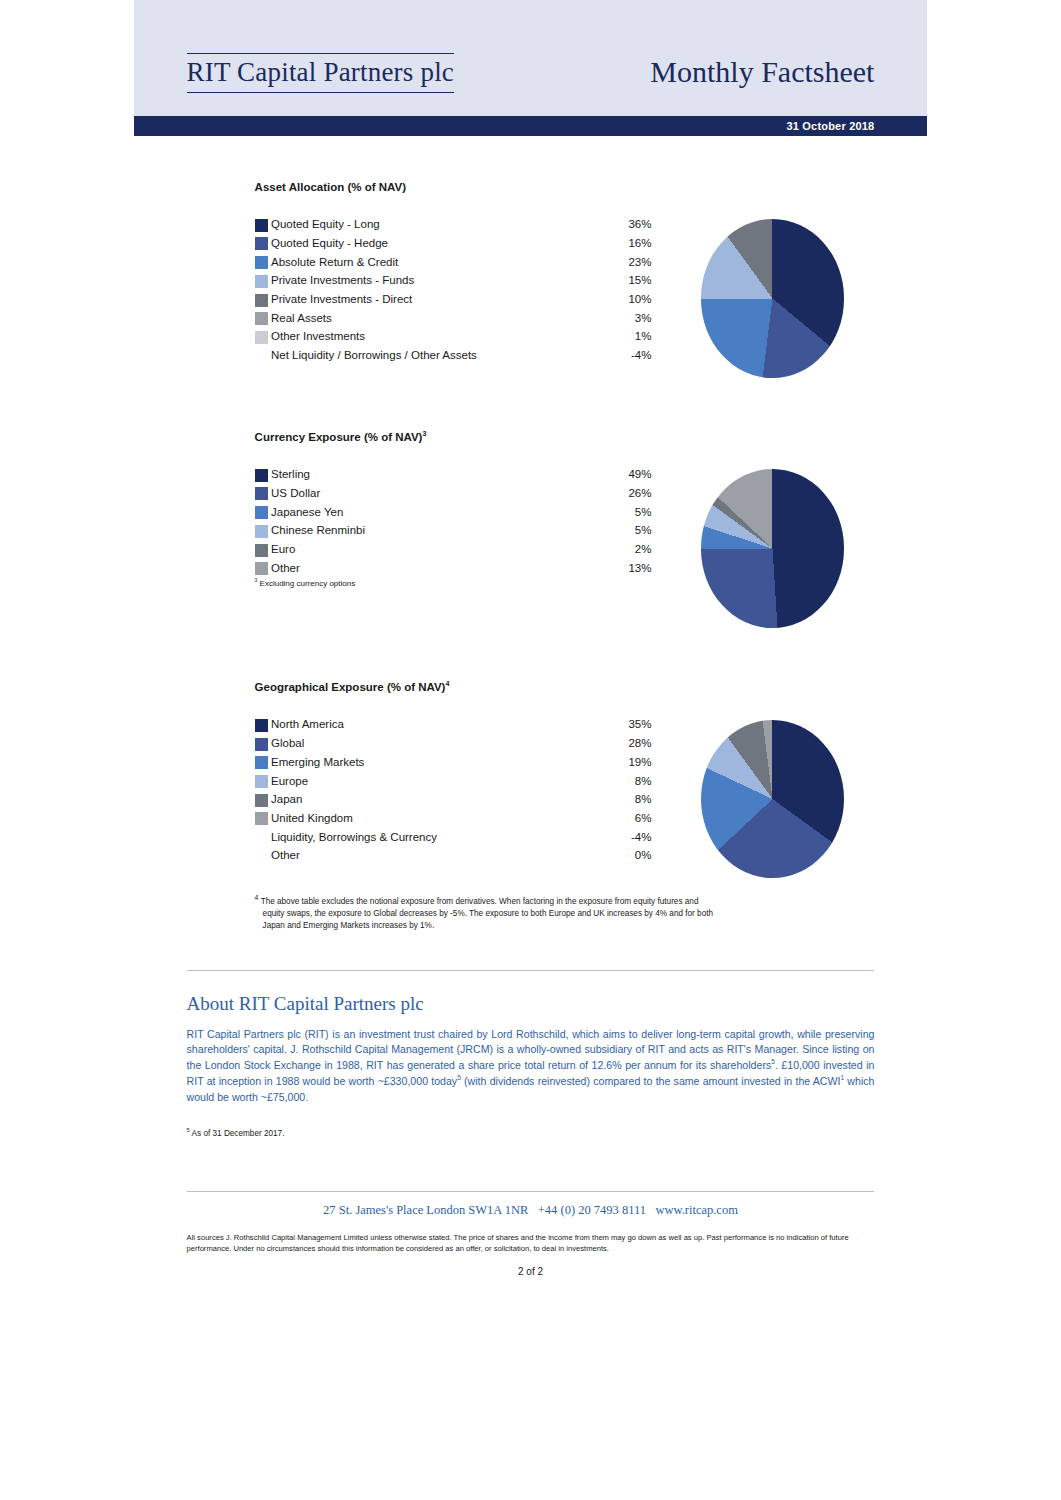RIT Capital Partners plc
Monthly Factsheet
31 October 2018
Asset Allocation (% of NAV)
| | Quoted Equity - Long | 36% |
| | Quoted Equity - Hedge | 16% |
| | Absolute Return & Credit | 23% |
| | Private Investments - Funds | 15% |
| | Private Investments - Direct | 10% |
| | Real Assets | 3% |
| | Other Investments | 1% |
| | Net Liquidity / Borrowings / Other Assets | -4% |
Currency Exposure (% of NAV)3
| | Sterling | 49% |
| | US Dollar | 26% |
| | Japanese Yen | 5% |
| | Chinese Renminbi | 5% |
| | Euro | 2% |
| | Other | 13% |
3 Excluding currency options
Geographical Exposure (% of NAV)4
| | North America | 35% |
| | Global | 28% |
| | Emerging Markets | 19% |
| | Europe | 8% |
| | Japan | 8% |
| | United Kingdom | 6% |
| | Liquidity, Borrowings & Currency | -4% |
| | Other | 0% |
4 The above table excludes the notional exposure from derivatives. When factoring in the exposure from equity futures and equity swaps, the exposure to Global decreases by -5%. The exposure to both Europe and UK increases by 4% and for both Japan and Emerging Markets increases by 1%.
About RIT Capital Partners plc
RIT Capital Partners plc (RIT) is an investment trust chaired by Lord Rothschild, which aims to deliver long-term capital growth, while preserving shareholders' capital. J. Rothschild Capital Management (JRCM) is a wholly-owned subsidiary of RIT and acts as RIT's Manager. Since listing on the London Stock Exchange in 1988, RIT has generated a share price total return of 12.6% per annum for its shareholders5. £10,000 invested in RIT at inception in 1988 would be worth ~£330,000 today5 (with dividends reinvested) compared to the same amount invested in the ACWI1 which would be worth ~£75,000.
5 As of 31 December 2017.
27 St. James's Place London SW1A 1NR +44 (0) 20 7493 8111 www.ritcap.com
All sources J. Rothschild Capital Management Limited unless otherwise stated. The price of shares and the income from them may go down as well as up. Past performance is no indication of future performance. Under no circumstances should this information be considered as an offer, or solicitation, to deal in investments.
2 of 2